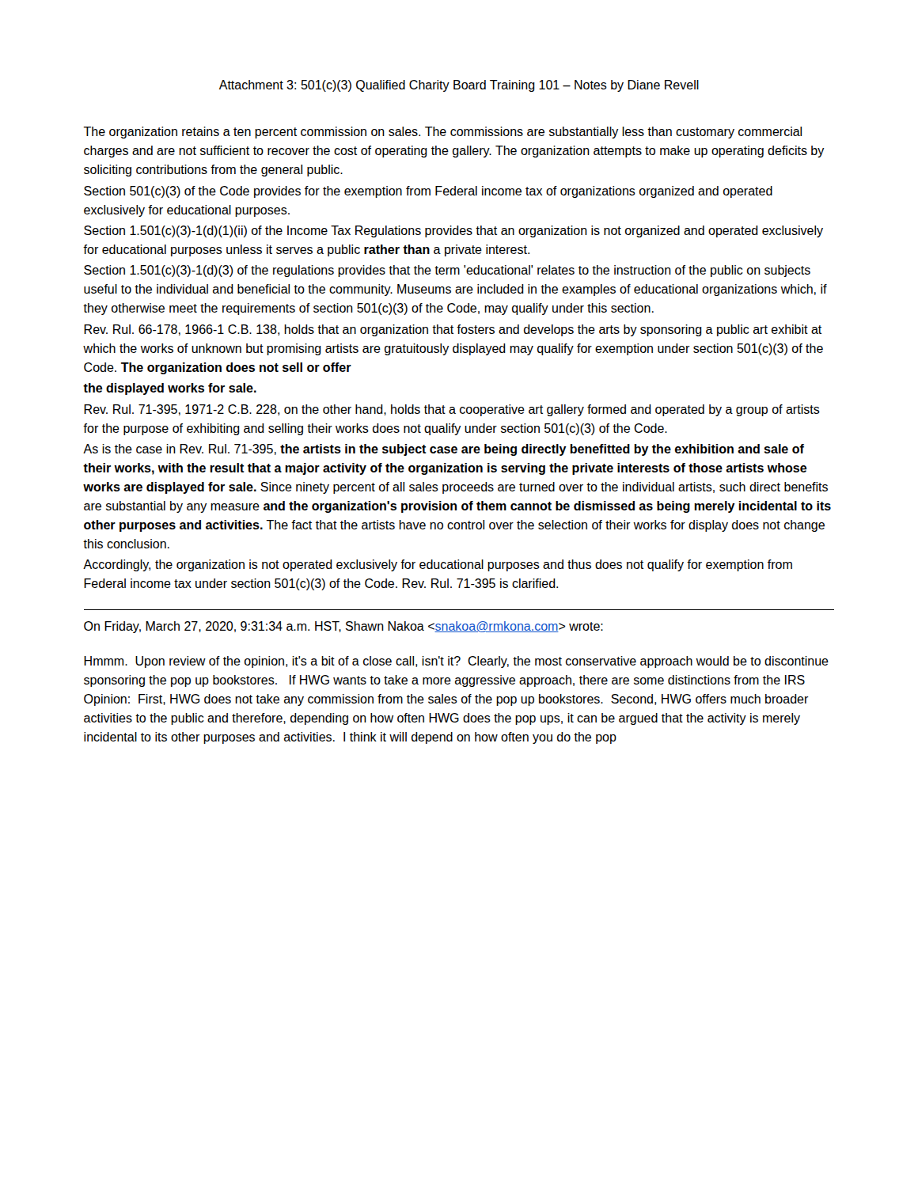Attachment 3: 501(c)(3) Qualified Charity Board Training 101 – Notes by Diane Revell
The organization retains a ten percent commission on sales. The commissions are substantially less than customary commercial charges and are not sufficient to recover the cost of operating the gallery. The organization attempts to make up operating deficits by soliciting contributions from the general public.
Section 501(c)(3) of the Code provides for the exemption from Federal income tax of organizations organized and operated exclusively for educational purposes.
Section 1.501(c)(3)-1(d)(1)(ii) of the Income Tax Regulations provides that an organization is not organized and operated exclusively for educational purposes unless it serves a public rather than a private interest.
Section 1.501(c)(3)-1(d)(3) of the regulations provides that the term 'educational' relates to the instruction of the public on subjects useful to the individual and beneficial to the community. Museums are included in the examples of educational organizations which, if they otherwise meet the requirements of section 501(c)(3) of the Code, may qualify under this section.
Rev. Rul. 66-178, 1966-1 C.B. 138, holds that an organization that fosters and develops the arts by sponsoring a public art exhibit at which the works of unknown but promising artists are gratuitously displayed may qualify for exemption under section 501(c)(3) of the Code. The organization does not sell or offer
the displayed works for sale.
Rev. Rul. 71-395, 1971-2 C.B. 228, on the other hand, holds that a cooperative art gallery formed and operated by a group of artists for the purpose of exhibiting and selling their works does not qualify under section 501(c)(3) of the Code.
As is the case in Rev. Rul. 71-395, the artists in the subject case are being directly benefitted by the exhibition and sale of their works, with the result that a major activity of the organization is serving the private interests of those artists whose works are displayed for sale. Since ninety percent of all sales proceeds are turned over to the individual artists, such direct benefits are substantial by any measure and the organization's provision of them cannot be dismissed as being merely incidental to its other purposes and activities. The fact that the artists have no control over the selection of their works for display does not change this conclusion.
Accordingly, the organization is not operated exclusively for educational purposes and thus does not qualify for exemption from Federal income tax under section 501(c)(3) of the Code. Rev. Rul. 71-395 is clarified.
On Friday, March 27, 2020, 9:31:34 a.m. HST, Shawn Nakoa <snakoa@rmkona.com> wrote:
Hmmm. Upon review of the opinion, it's a bit of a close call, isn't it? Clearly, the most conservative approach would be to discontinue sponsoring the pop up bookstores. If HWG wants to take a more aggressive approach, there are some distinctions from the IRS Opinion: First, HWG does not take any commission from the sales of the pop up bookstores. Second, HWG offers much broader activities to the public and therefore, depending on how often HWG does the pop ups, it can be argued that the activity is merely incidental to its other purposes and activities. I think it will depend on how often you do the pop